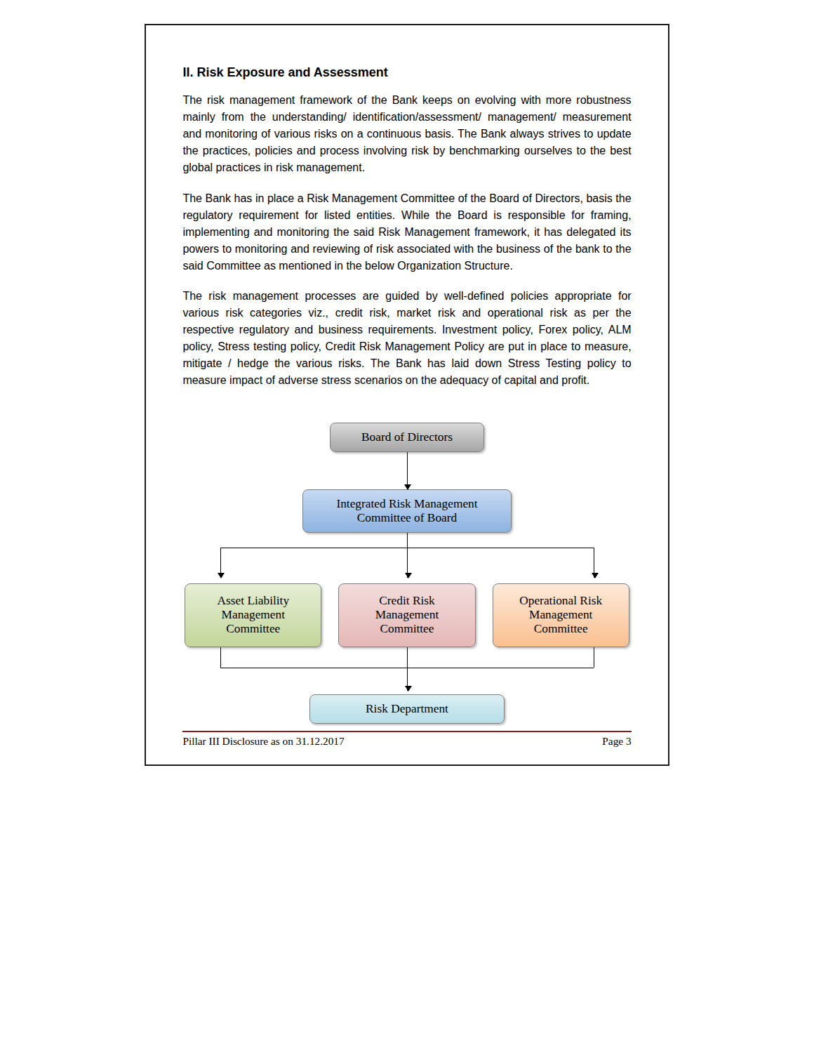II. Risk Exposure and Assessment
The risk management framework of the Bank keeps on evolving with more robustness mainly from the understanding/ identification/assessment/ management/ measurement and monitoring of various risks on a continuous basis. The Bank always strives to update the practices, policies and process involving risk by benchmarking ourselves to the best global practices in risk management.
The Bank has in place a Risk Management Committee of the Board of Directors, basis the regulatory requirement for listed entities. While the Board is responsible for framing, implementing and monitoring the said Risk Management framework, it has delegated its powers to monitoring and reviewing of risk associated with the business of the bank to the said Committee as mentioned in the below Organization Structure.
The risk management processes are guided by well-defined policies appropriate for various risk categories viz., credit risk, market risk and operational risk as per the respective regulatory and business requirements. Investment policy, Forex policy, ALM policy, Stress testing policy, Credit Risk Management Policy are put in place to measure, mitigate / hedge the various risks. The Bank has laid down Stress Testing policy to measure impact of adverse stress scenarios on the adequacy of capital and profit.
Board of Directors
Integrated Risk Management
Committee of Board
Asset Liability
Management
Committee
Credit Risk
Management
Committee
Operational Risk
Management
Committee
Risk Department
Pillar III Disclosure as on 31.12.2017 Page 3